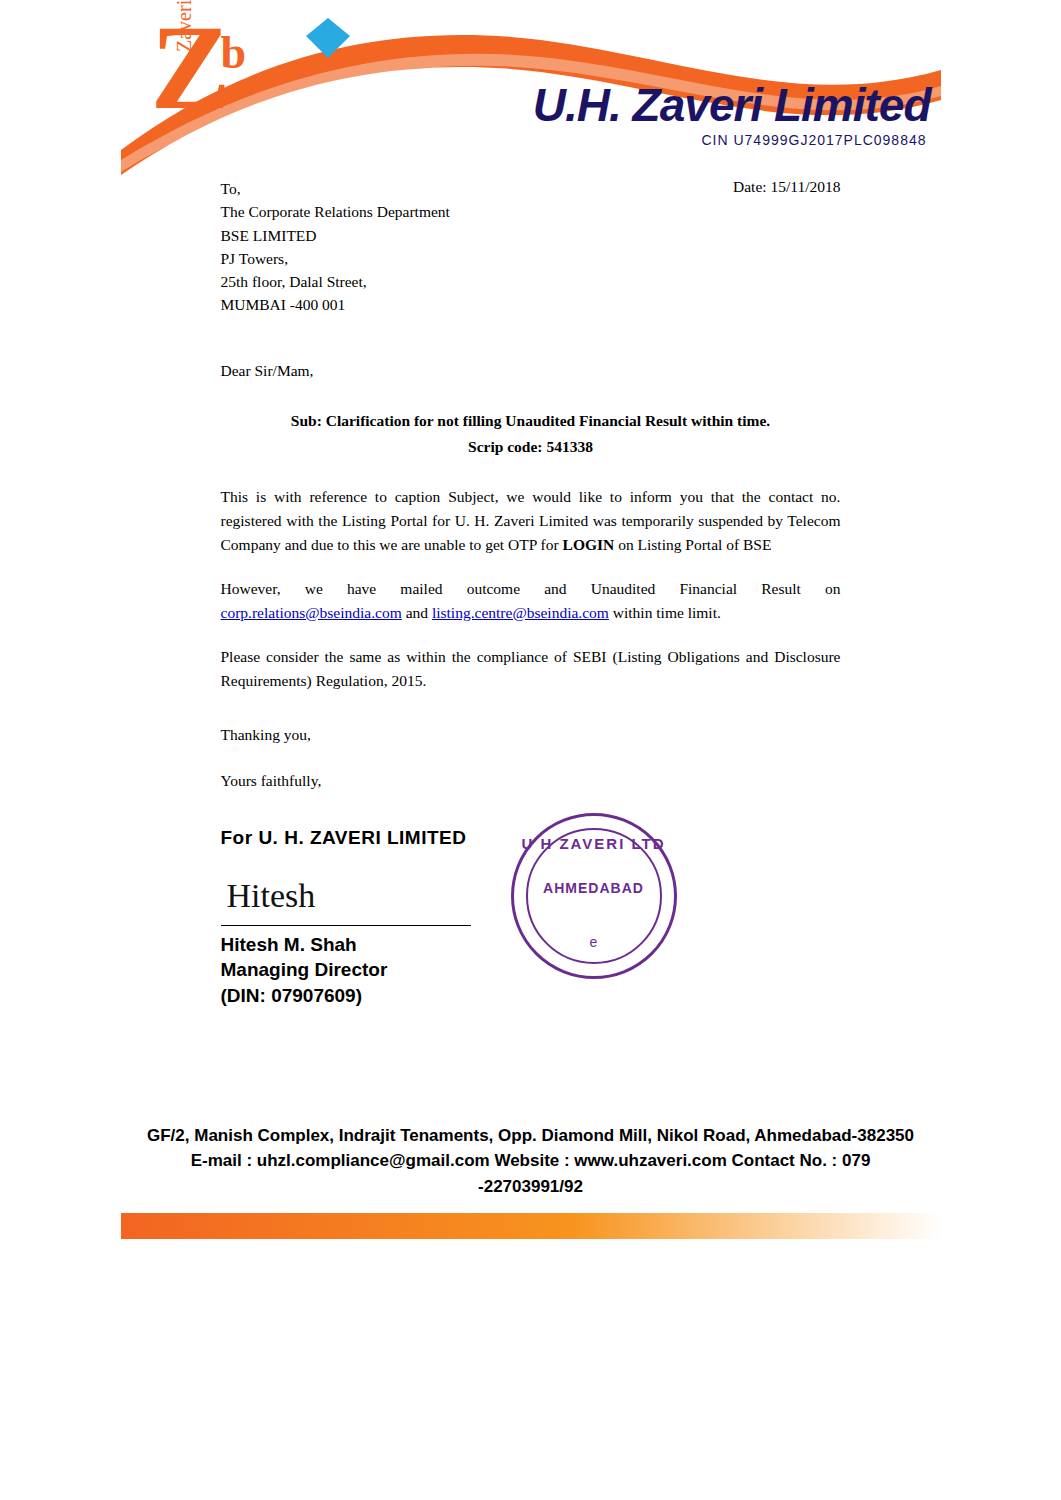Zb
Zaveri
U.H. Zaveri Limited
CIN U74999GJ2017PLC098848
Date: 15/11/2018
To,
The Corporate Relations Department
BSE LIMITED
PJ Towers,
25th floor, Dalal Street,
MUMBAI -400 001
Dear Sir/Mam,
Sub: Clarification for not filling Unaudited Financial Result within time.
Scrip code: 541338
This is with reference to caption Subject, we would like to inform you that the contact no. registered with the Listing Portal for U. H. Zaveri Limited was temporarily suspended by Telecom Company and due to this we are unable to get OTP for LOGIN on Listing Portal of BSE
However, we have mailed outcome and Unaudited Financial Result on corp.relations@bseindia.com and listing.centre@bseindia.com within time limit.
Please consider the same as within the compliance of SEBI (Listing Obligations and Disclosure Requirements) Regulation, 2015.
Thanking you,
Yours faithfully,
For U. H. ZAVERI LIMITED
Hitesh
Hitesh M. Shah
Managing Director
(DIN: 07907609)
U H ZAVERI LTD
AHMEDABAD
e
GF/2, Manish Complex, Indrajit Tenaments, Opp. Diamond Mill, Nikol Road, Ahmedabad-382350
E-mail : uhzl.compliance@gmail.com Website : www.uhzaveri.com Contact No. : 079 -22703991/92